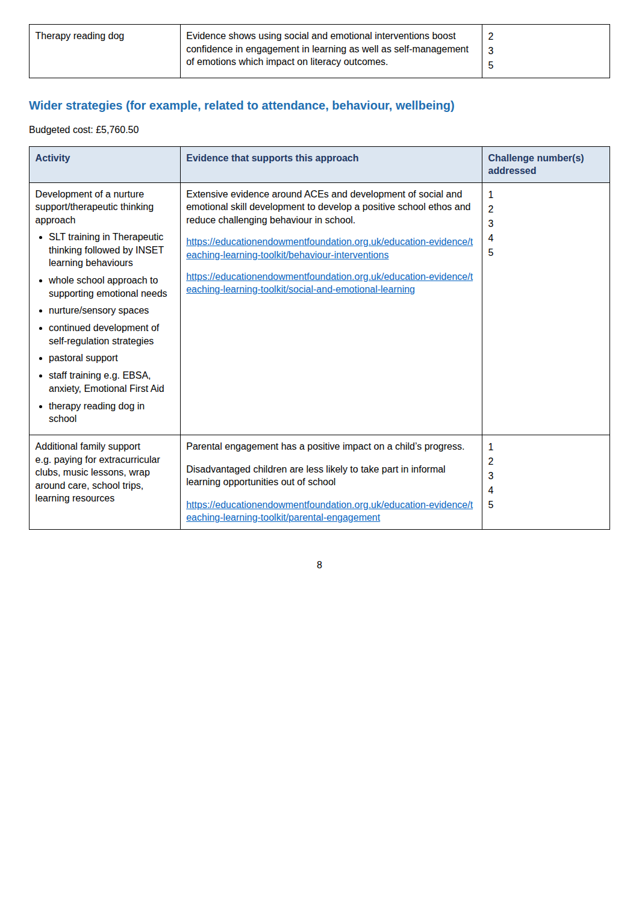| Therapy reading dog | Evidence shows using social and emotional interventions boost confidence in engagement in learning as well as self-management of emotions which impact on literacy outcomes. | 2 3 5 |
Wider strategies (for example, related to attendance, behaviour, wellbeing)
Budgeted cost: £5,760.50
| Activity | Evidence that supports this approach | Challenge number(s) addressed |
| --- | --- | --- |
| Development of a nurture support/therapeutic thinking approach SLT training in Therapeutic thinking followed by INSET learning behaviours whole school approach to supporting emotional needs nurture/sensory spaces continued development of self-regulation strategies pastoral support staff training e.g. EBSA, anxiety, Emotional First Aid therapy reading dog in school | Extensive evidence around ACEs and development of social and emotional skill development to develop a positive school ethos and reduce challenging behaviour in school. https://educationendowmentfoundation.org.uk/education-evidence/teaching-learning-toolkit/behaviour-interventions https://educationendowmentfoundation.org.uk/education-evidence/teaching-learning-toolkit/social-and-emotional-learning | 1 2 3 4 5 |
| Additional family support e.g. paying for extracurricular clubs, music lessons, wrap around care, school trips, learning resources | Parental engagement has a positive impact on a child’s progress. Disadvantaged children are less likely to take part in informal learning opportunities out of school https://educationendowmentfoundation.org.uk/education-evidence/teaching-learning-toolkit/parental-engagement | 1 2 3 4 5 |
8